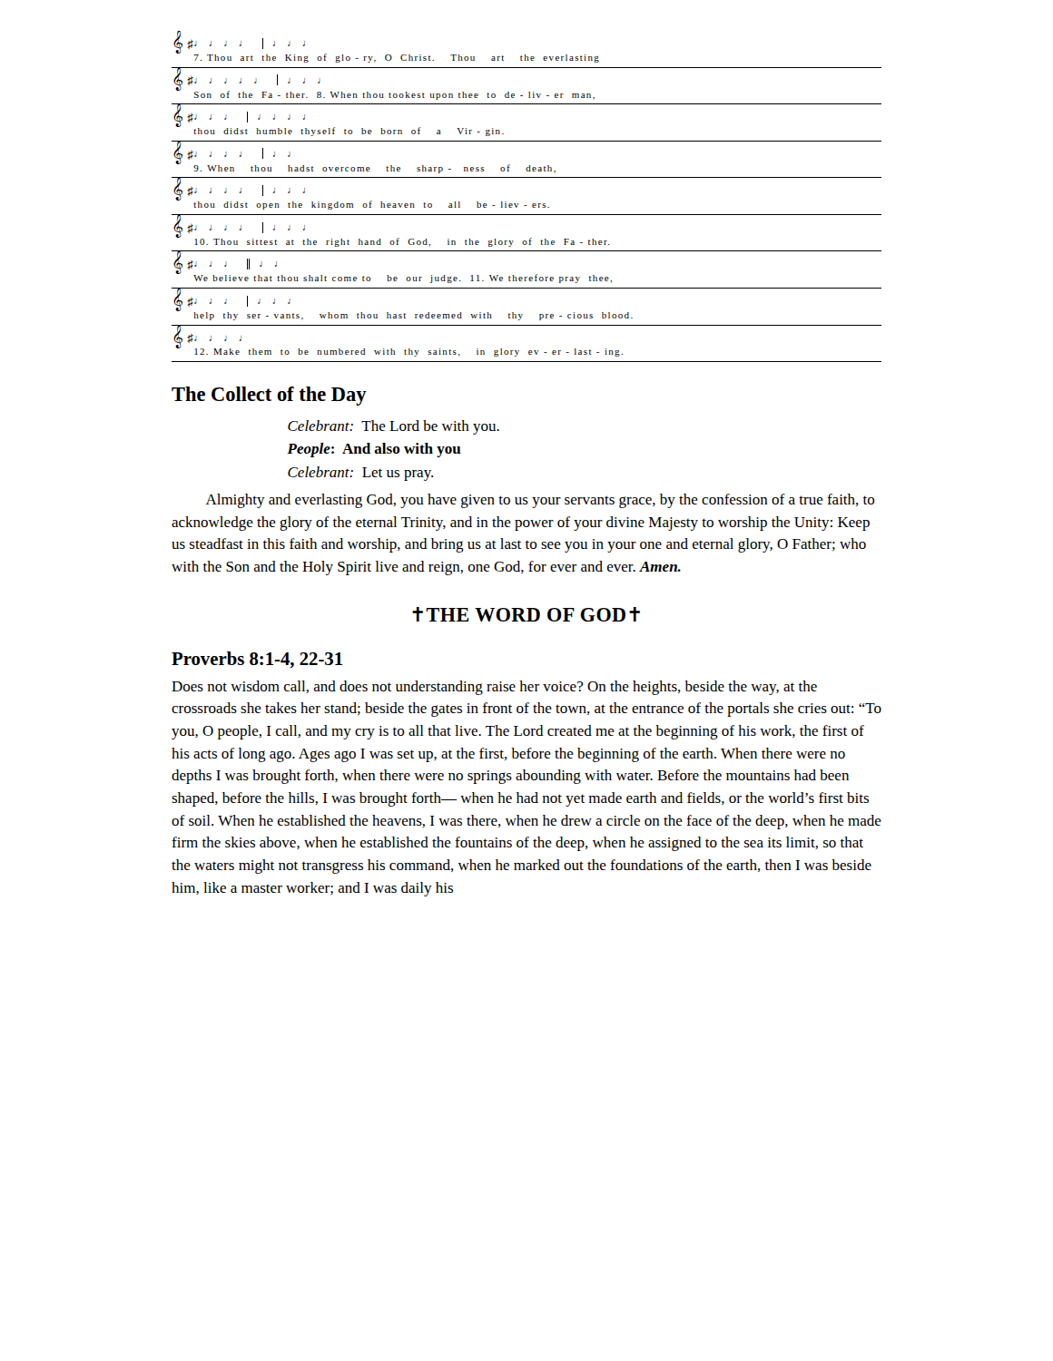♯ ♩♩♩♩ ♩♩♩
7. Thou art the King of glo - ry, O Christ. Thou art the everlasting ♯ ♩♩♩♩♩ ♩♩♩
Son of the Fa - ther. 8. When thou tookest upon thee to de - liv - er man, ♯ ♩♩♩ ♩♩♩♩
thou didst humble thyself to be born of a Vir - gin. ♯ ♩♩♩♩ ♩♩
9. When thou hadst overcome the sharp - ness of death, ♯ ♩♩♩♩ ♩♩♩
thou didst open the kingdom of heaven to all be - liev - ers. ♯ ♩♩♩♩ ♩♩♩
10. Thou sittest at the right hand of God, in the glory of the Fa - ther. ♯ ♩♩♩ ♩♩
We believe that thou shalt come to be our judge. 11. We therefore pray thee, ♯ ♩♩♩ ♩♩♩
help thy ser - vants, whom thou hast redeemed with thy pre - cious blood. ♯ ♩♩♩♩
12. Make them to be numbered with thy saints, in glory ev - er - last - ing.
The Collect of the Day
Celebrant: The Lord be with you.
People: And also with you
Celebrant: Let us pray.
Almighty and everlasting God, you have given to us your servants grace, by the confession of a true faith, to acknowledge the glory of the eternal Trinity, and in the power of your divine Majesty to worship the Unity: Keep us steadfast in this faith and worship, and bring us at last to see you in your one and eternal glory, O Father; who with the Son and the Holy Spirit live and reign, one God, for ever and ever. Amen.
✝THE WORD OF GOD✝
Proverbs 8:1-4, 22-31
Does not wisdom call, and does not understanding raise her voice? On the heights, beside the way, at the crossroads she takes her stand; beside the gates in front of the town, at the entrance of the portals she cries out: “To you, O people, I call, and my cry is to all that live. The Lord created me at the beginning of his work, the first of his acts of long ago. Ages ago I was set up, at the first, before the beginning of the earth. When there were no depths I was brought forth, when there were no springs abounding with water. Before the mountains had been shaped, before the hills, I was brought forth— when he had not yet made earth and fields, or the world’s first bits of soil. When he established the heavens, I was there, when he drew a circle on the face of the deep, when he made firm the skies above, when he established the fountains of the deep, when he assigned to the sea its limit, so that the waters might not transgress his command, when he marked out the foundations of the earth, then I was beside him, like a master worker; and I was daily his